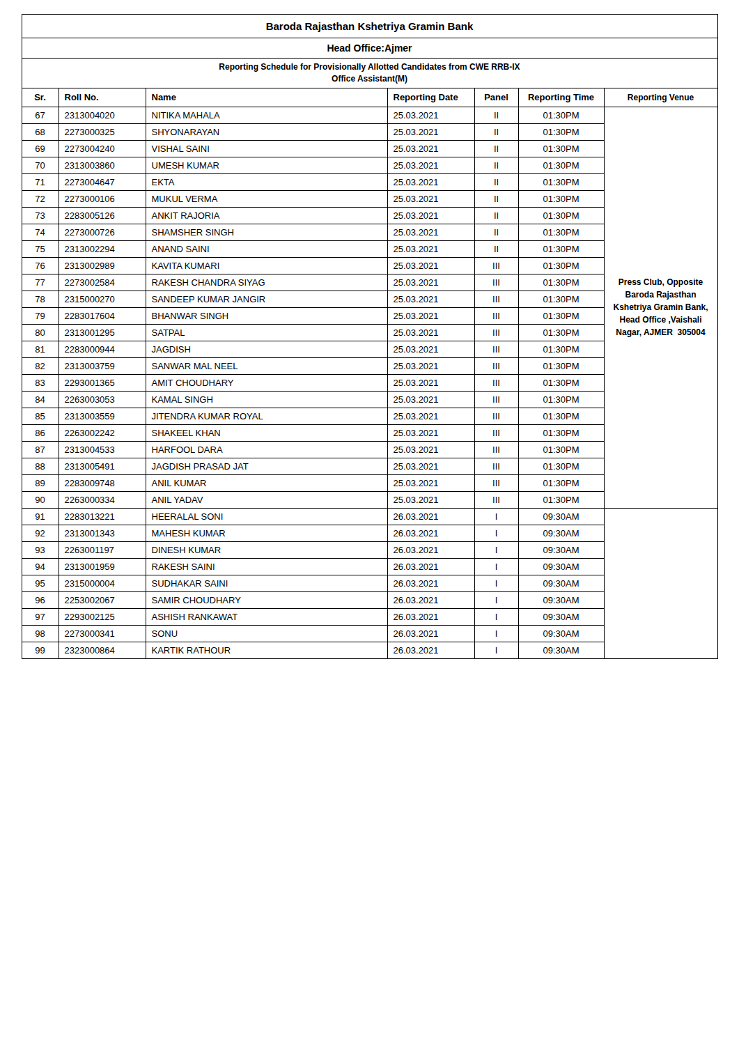| Baroda Rajasthan Kshetriya Gramin Bank |
| Head Office:Ajmer |
| Reporting Schedule for Provisionally Allotted Candidates from CWE RRB-IX Office Assistant(M) |
| Sr. | Roll No. | Name | Reporting Date | Panel | Reporting Time | Reporting Venue |
| 67 | 2313004020 | NITIKA MAHALA | 25.03.2021 | II | 01:30PM | Press Club, Opposite Baroda Rajasthan Kshetriya Gramin Bank, Head Office ,Vaishali Nagar, AJMER 305004 |
| 68 | 2273000325 | SHYONARAYAN | 25.03.2021 | II | 01:30PM |
| 69 | 2273004240 | VISHAL SAINI | 25.03.2021 | II | 01:30PM |
| 70 | 2313003860 | UMESH KUMAR | 25.03.2021 | II | 01:30PM |
| 71 | 2273004647 | EKTA | 25.03.2021 | II | 01:30PM |
| 72 | 2273000106 | MUKUL VERMA | 25.03.2021 | II | 01:30PM |
| 73 | 2283005126 | ANKIT RAJORIA | 25.03.2021 | II | 01:30PM |
| 74 | 2273000726 | SHAMSHER SINGH | 25.03.2021 | II | 01:30PM |
| 75 | 2313002294 | ANAND SAINI | 25.03.2021 | II | 01:30PM |
| 76 | 2313002989 | KAVITA KUMARI | 25.03.2021 | III | 01:30PM |
| 77 | 2273002584 | RAKESH CHANDRA SIYAG | 25.03.2021 | III | 01:30PM |
| 78 | 2315000270 | SANDEEP KUMAR JANGIR | 25.03.2021 | III | 01:30PM |
| 79 | 2283017604 | BHANWAR SINGH | 25.03.2021 | III | 01:30PM |
| 80 | 2313001295 | SATPAL | 25.03.2021 | III | 01:30PM |
| 81 | 2283000944 | JAGDISH | 25.03.2021 | III | 01:30PM |
| 82 | 2313003759 | SANWAR MAL NEEL | 25.03.2021 | III | 01:30PM |
| 83 | 2293001365 | AMIT CHOUDHARY | 25.03.2021 | III | 01:30PM |
| 84 | 2263003053 | KAMAL SINGH | 25.03.2021 | III | 01:30PM |
| 85 | 2313003559 | JITENDRA KUMAR ROYAL | 25.03.2021 | III | 01:30PM |
| 86 | 2263002242 | SHAKEEL KHAN | 25.03.2021 | III | 01:30PM |
| 87 | 2313004533 | HARFOOL DARA | 25.03.2021 | III | 01:30PM |
| 88 | 2313005491 | JAGDISH PRASAD JAT | 25.03.2021 | III | 01:30PM |
| 89 | 2283009748 | ANIL KUMAR | 25.03.2021 | III | 01:30PM |
| 90 | 2263000334 | ANIL YADAV | 25.03.2021 | III | 01:30PM |
| 91 | 2283013221 | HEERALAL SONI | 26.03.2021 | I | 09:30AM | |
| 92 | 2313001343 | MAHESH KUMAR | 26.03.2021 | I | 09:30AM |
| 93 | 2263001197 | DINESH KUMAR | 26.03.2021 | I | 09:30AM |
| 94 | 2313001959 | RAKESH SAINI | 26.03.2021 | I | 09:30AM |
| 95 | 2315000004 | SUDHAKAR SAINI | 26.03.2021 | I | 09:30AM |
| 96 | 2253002067 | SAMIR CHOUDHARY | 26.03.2021 | I | 09:30AM |
| 97 | 2293002125 | ASHISH RANKAWAT | 26.03.2021 | I | 09:30AM |
| 98 | 2273000341 | SONU | 26.03.2021 | I | 09:30AM |
| 99 | 2323000864 | KARTIK RATHOUR | 26.03.2021 | I | 09:30AM |